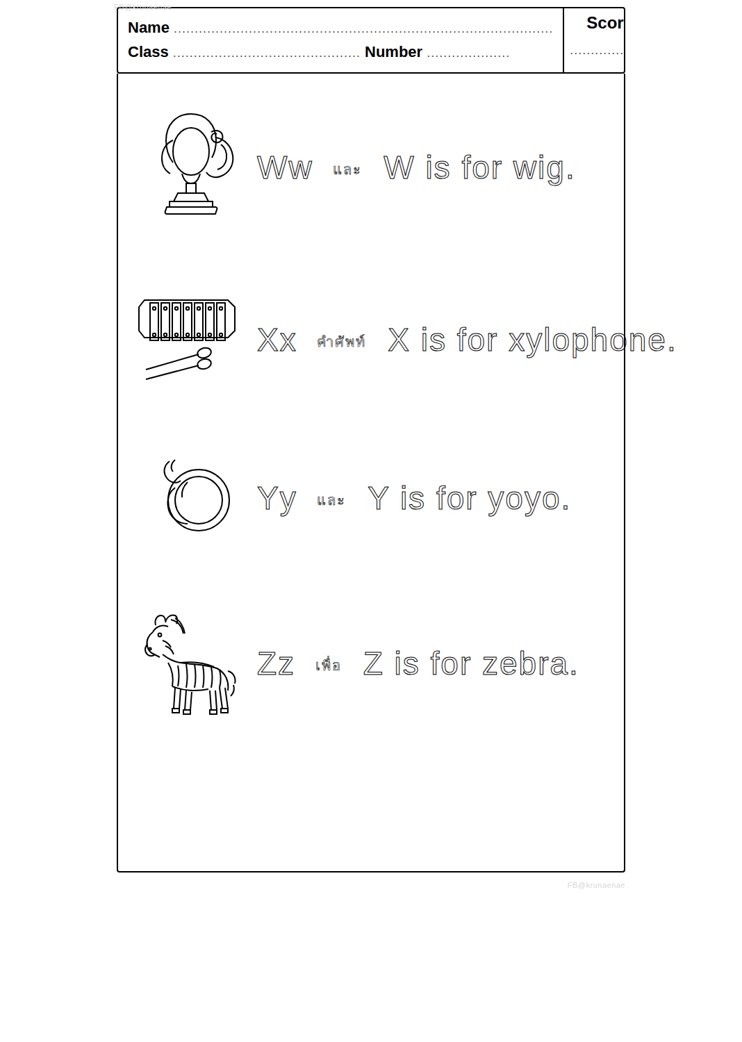FB@krunaenae
FB@krunaenae
Name ...........................................................................................
Class ............................................. Number ....................
Score ★
.........................
Ww และ W is for wig.
Xx คำศัพท์ X is for xylophone.
Yy และ Y is for yoyo.
Zz เพื่อ Z is for zebra.